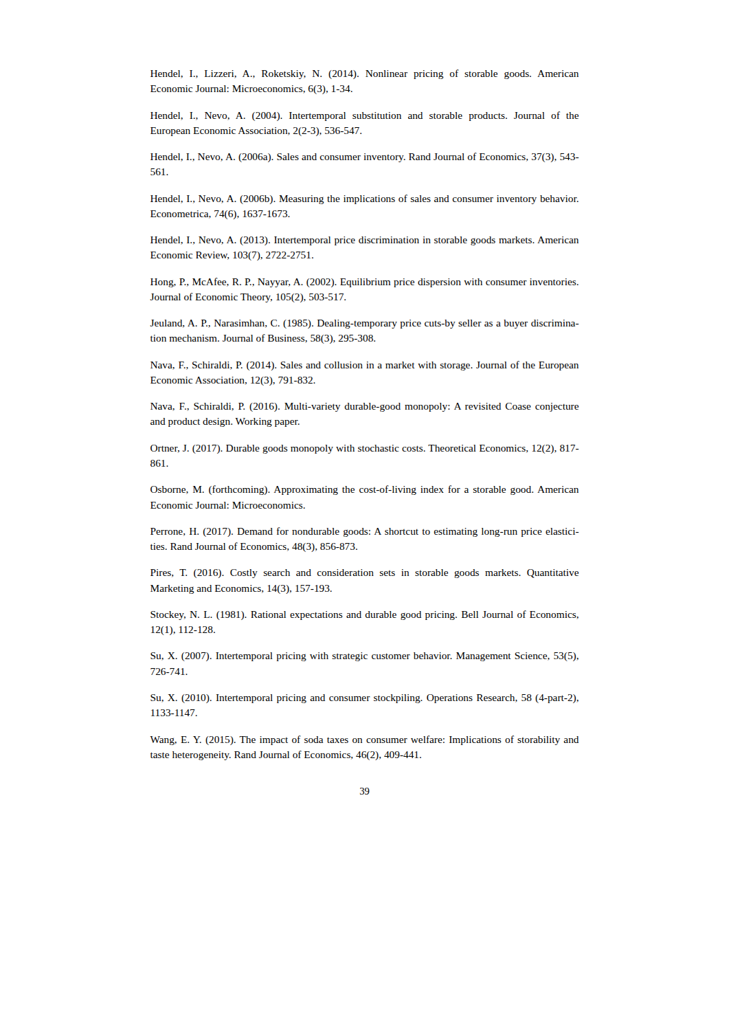Hendel, I., Lizzeri, A., Roketskiy, N. (2014). Nonlinear pricing of storable goods. American Economic Journal: Microeconomics, 6(3), 1-34.
Hendel, I., Nevo, A. (2004). Intertemporal substitution and storable products. Journal of the European Economic Association, 2(2-3), 536-547.
Hendel, I., Nevo, A. (2006a). Sales and consumer inventory. Rand Journal of Economics, 37(3), 543-561.
Hendel, I., Nevo, A. (2006b). Measuring the implications of sales and consumer inventory behavior. Econometrica, 74(6), 1637-1673.
Hendel, I., Nevo, A. (2013). Intertemporal price discrimination in storable goods markets. American Economic Review, 103(7), 2722-2751.
Hong, P., McAfee, R. P., Nayyar, A. (2002). Equilibrium price dispersion with consumer inventories. Journal of Economic Theory, 105(2), 503-517.
Jeuland, A. P., Narasimhan, C. (1985). Dealing-temporary price cuts-by seller as a buyer discrimination mechanism. Journal of Business, 58(3), 295-308.
Nava, F., Schiraldi, P. (2014). Sales and collusion in a market with storage. Journal of the European Economic Association, 12(3), 791-832.
Nava, F., Schiraldi, P. (2016). Multi-variety durable-good monopoly: A revisited Coase conjecture and product design. Working paper.
Ortner, J. (2017). Durable goods monopoly with stochastic costs. Theoretical Economics, 12(2), 817-861.
Osborne, M. (forthcoming). Approximating the cost-of-living index for a storable good. American Economic Journal: Microeconomics.
Perrone, H. (2017). Demand for nondurable goods: A shortcut to estimating long-run price elasticities. Rand Journal of Economics, 48(3), 856-873.
Pires, T. (2016). Costly search and consideration sets in storable goods markets. Quantitative Marketing and Economics, 14(3), 157-193.
Stockey, N. L. (1981). Rational expectations and durable good pricing. Bell Journal of Economics, 12(1), 112-128.
Su, X. (2007). Intertemporal pricing with strategic customer behavior. Management Science, 53(5), 726-741.
Su, X. (2010). Intertemporal pricing and consumer stockpiling. Operations Research, 58 (4-part-2), 1133-1147.
Wang, E. Y. (2015). The impact of soda taxes on consumer welfare: Implications of storability and taste heterogeneity. Rand Journal of Economics, 46(2), 409-441.
39